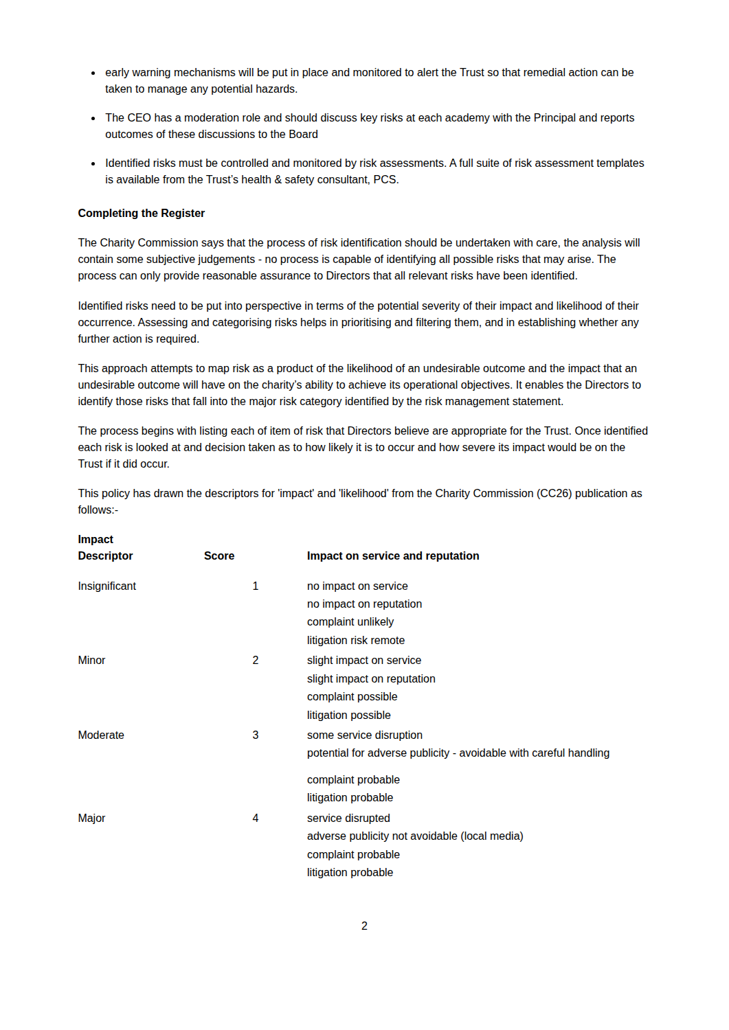early warning mechanisms will be put in place and monitored to alert the Trust so that remedial action can be taken to manage any potential hazards.
The CEO has a moderation role and should discuss key risks at each academy with the Principal and reports outcomes of these discussions to the Board
Identified risks must be controlled and monitored by risk assessments. A full suite of risk assessment templates is available from the Trust’s health & safety consultant, PCS.
Completing the Register
The Charity Commission says that the process of risk identification should be undertaken with care, the analysis will contain some subjective judgements - no process is capable of identifying all possible risks that may arise. The process can only provide reasonable assurance to Directors that all relevant risks have been identified.
Identified risks need to be put into perspective in terms of the potential severity of their impact and likelihood of their occurrence. Assessing and categorising risks helps in prioritising and filtering them, and in establishing whether any further action is required.
This approach attempts to map risk as a product of the likelihood of an undesirable outcome and the impact that an undesirable outcome will have on the charity’s ability to achieve its operational objectives. It enables the Directors to identify those risks that fall into the major risk category identified by the risk management statement.
The process begins with listing each of item of risk that Directors believe are appropriate for the Trust. Once identified each risk is looked at and decision taken as to how likely it is to occur and how severe its impact would be on the Trust if it did occur.
This policy has drawn the descriptors for 'impact' and 'likelihood' from the Charity Commission (CC26) publication as follows:-
Impact
| Descriptor | Score | Impact on service and reputation |
| --- | --- | --- |
| Insignificant | 1 | no impact on service no impact on reputation complaint unlikely litigation risk remote |
| Minor | 2 | slight impact on service slight impact on reputation complaint possible litigation possible |
| Moderate | 3 | some service disruption potential for adverse publicity - avoidable with careful handling complaint probable litigation probable |
| Major | 4 | service disrupted adverse publicity not avoidable (local media) complaint probable litigation probable |
2